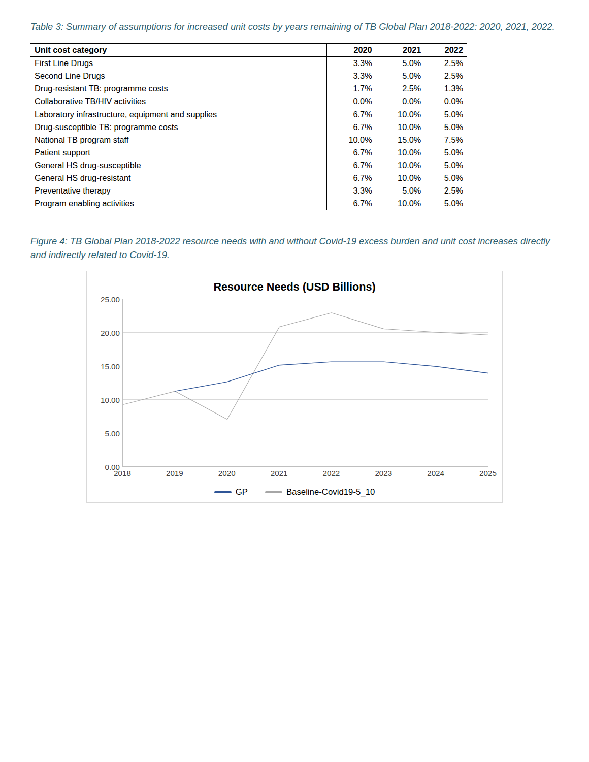Table 3: Summary of assumptions for increased unit costs by years remaining of TB Global Plan 2018-2022: 2020, 2021, 2022.
| Unit cost category | 2020 | 2021 | 2022 |
| --- | --- | --- | --- |
| First Line Drugs | 3.3% | 5.0% | 2.5% |
| Second Line Drugs | 3.3% | 5.0% | 2.5% |
| Drug-resistant TB: programme costs | 1.7% | 2.5% | 1.3% |
| Collaborative TB/HIV activities | 0.0% | 0.0% | 0.0% |
| Laboratory infrastructure, equipment and supplies | 6.7% | 10.0% | 5.0% |
| Drug-susceptible TB: programme costs | 6.7% | 10.0% | 5.0% |
| National TB program staff | 10.0% | 15.0% | 7.5% |
| Patient support | 6.7% | 10.0% | 5.0% |
| General HS drug-susceptible | 6.7% | 10.0% | 5.0% |
| General HS drug-resistant | 6.7% | 10.0% | 5.0% |
| Preventative therapy | 3.3% | 5.0% | 2.5% |
| Program enabling activities | 6.7% | 10.0% | 5.0% |
Figure 4: TB Global Plan 2018-2022 resource needs with and without Covid-19 excess burden and unit cost increases directly and indirectly related to Covid-19.
Resource Needs (USD Billions)
25.00
20.00
15.00
10.00
5.00
0.00
2018 2019 2020 2021 2022 2023 2024 2025
GP Baseline-Covid19-5_10